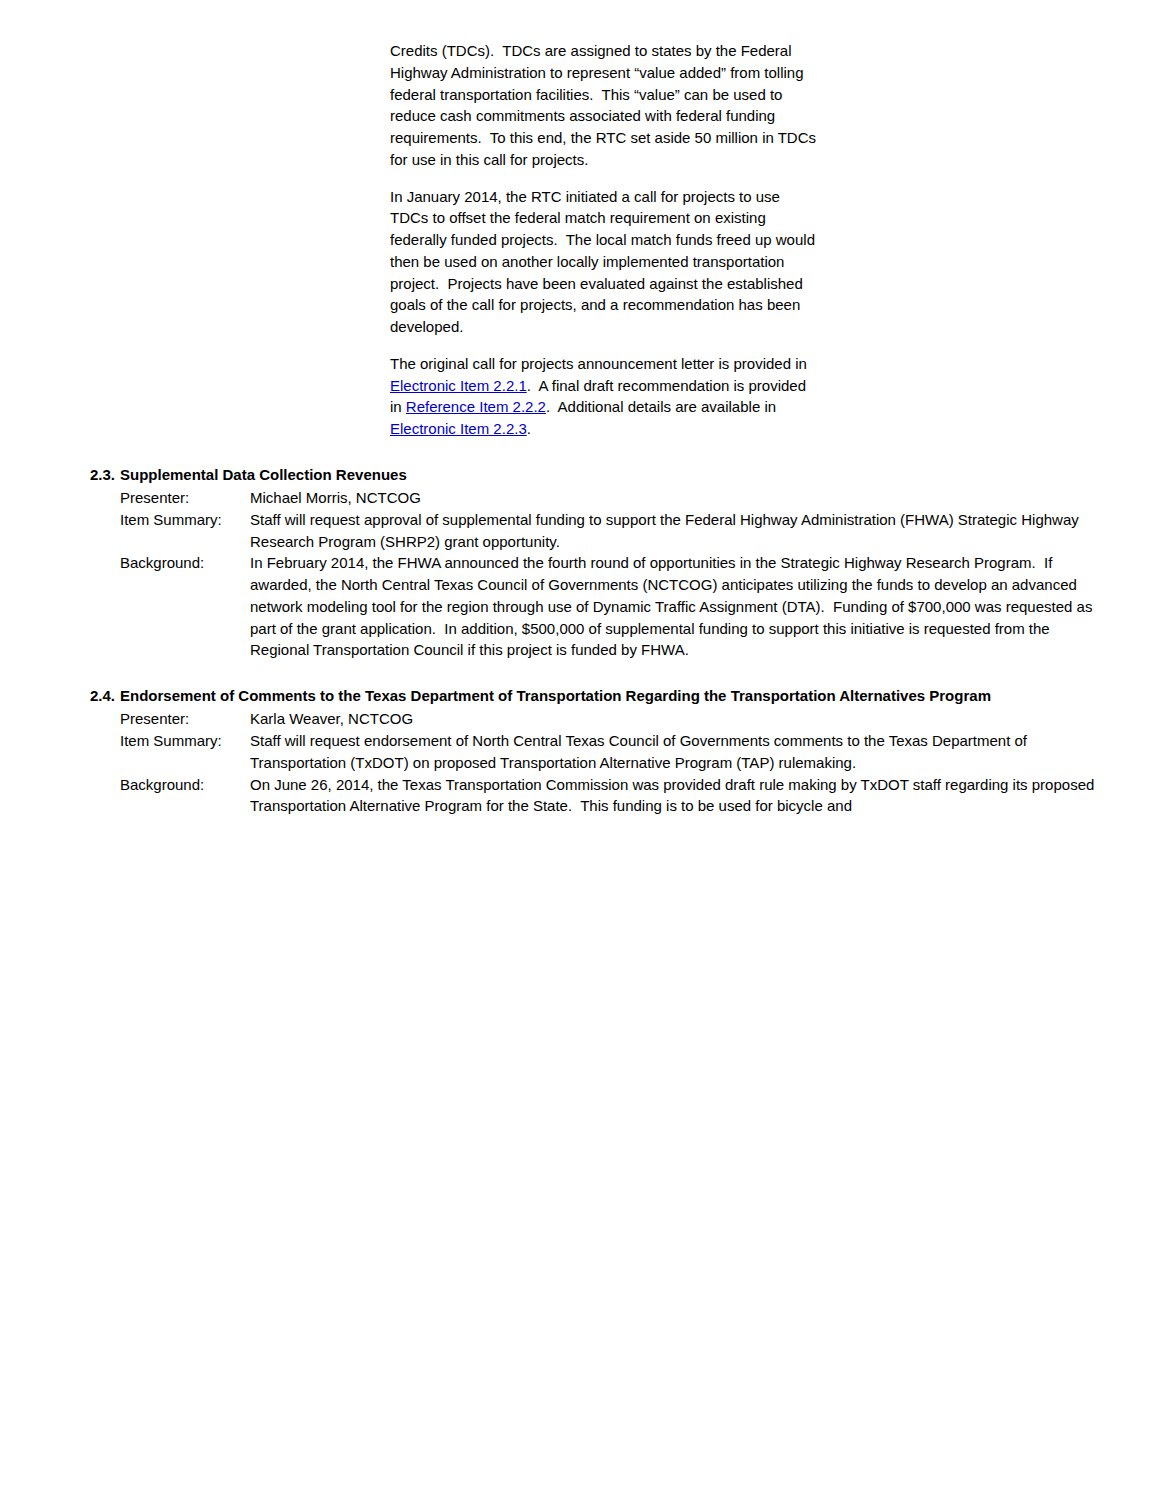Credits (TDCs). TDCs are assigned to states by the Federal Highway Administration to represent “value added” from tolling federal transportation facilities. This “value” can be used to reduce cash commitments associated with federal funding requirements. To this end, the RTC set aside 50 million in TDCs for use in this call for projects.
In January 2014, the RTC initiated a call for projects to use TDCs to offset the federal match requirement on existing federally funded projects. The local match funds freed up would then be used on another locally implemented transportation project. Projects have been evaluated against the established goals of the call for projects, and a recommendation has been developed.
The original call for projects announcement letter is provided in Electronic Item 2.2.1. A final draft recommendation is provided in Reference Item 2.2.2. Additional details are available in Electronic Item 2.2.3.
2.3.
Supplemental Data Collection Revenues
Presenter:
Michael Morris, NCTCOG
Item Summary:
Staff will request approval of supplemental funding to support the Federal Highway Administration (FHWA) Strategic Highway Research Program (SHRP2) grant opportunity.
Background:
In February 2014, the FHWA announced the fourth round of opportunities in the Strategic Highway Research Program. If awarded, the North Central Texas Council of Governments (NCTCOG) anticipates utilizing the funds to develop an advanced network modeling tool for the region through use of Dynamic Traffic Assignment (DTA). Funding of $700,000 was requested as part of the grant application. In addition, $500,000 of supplemental funding to support this initiative is requested from the Regional Transportation Council if this project is funded by FHWA.
2.4.
Endorsement of Comments to the Texas Department of Transportation Regarding the Transportation Alternatives Program
Presenter:
Karla Weaver, NCTCOG
Item Summary:
Staff will request endorsement of North Central Texas Council of Governments comments to the Texas Department of Transportation (TxDOT) on proposed Transportation Alternative Program (TAP) rulemaking.
Background:
On June 26, 2014, the Texas Transportation Commission was provided draft rule making by TxDOT staff regarding its proposed Transportation Alternative Program for the State. This funding is to be used for bicycle and